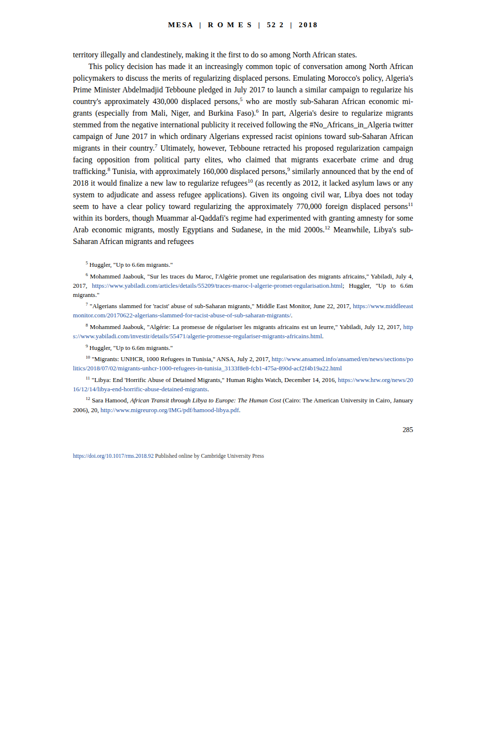MESA | R O M E S | 52 2 | 2018
territory illegally and clandestinely, making it the first to do so among North African states.
This policy decision has made it an increasingly common topic of conversation among North African policymakers to discuss the merits of regularizing displaced persons. Emulating Morocco's policy, Algeria's Prime Minister Abdelmadjid Tebboune pledged in July 2017 to launch a similar campaign to regularize his country's approximately 430,000 displaced persons,5 who are mostly sub-Saharan African economic migrants (especially from Mali, Niger, and Burkina Faso).6 In part, Algeria's desire to regularize migrants stemmed from the negative international publicity it received following the #No_Africans_in_Algeria twitter campaign of June 2017 in which ordinary Algerians expressed racist opinions toward sub-Saharan African migrants in their country.7 Ultimately, however, Tebboune retracted his proposed regularization campaign facing opposition from political party elites, who claimed that migrants exacerbate crime and drug trafficking.8 Tunisia, with approximately 160,000 displaced persons,9 similarly announced that by the end of 2018 it would finalize a new law to regularize refugees10 (as recently as 2012, it lacked asylum laws or any system to adjudicate and assess refugee applications). Given its ongoing civil war, Libya does not today seem to have a clear policy toward regularizing the approximately 770,000 foreign displaced persons11 within its borders, though Muammar al-Qaddafi's regime had experimented with granting amnesty for some Arab economic migrants, mostly Egyptians and Sudanese, in the mid 2000s.12 Meanwhile, Libya's sub-Saharan African migrants and refugees
5 Huggler, "Up to 6.6m migrants."
6 Mohammed Jaabouk, "Sur les traces du Maroc, l'Algérie promet une regularisation des migrants africains," Yabiladi, July 4, 2017, https://www.yabiladi.com/articles/details/55209/traces-maroc-l-algerie-promet-regularisation.html; Huggler, "Up to 6.6m migrants."
7 "Algerians slammed for 'racist' abuse of sub-Saharan migrants," Middle East Monitor, June 22, 2017, https://www.middleeastmonitor.com/20170622-algerians-slammed-for-racist-abuse-of-sub-saharan-migrants/.
8 Mohammed Jaabouk, "Algérie: La promesse de régulariser les migrants africains est un leurre," Yabiladi, July 12, 2017, https://www.yabiladi.com/investir/details/55471/algerie-promesse-regulariser-migrants-africains.html.
9 Huggler, "Up to 6.6m migrants."
10 "Migrants: UNHCR, 1000 Refugees in Tunisia," ANSA, July 2, 2017, http://www.ansamed.info/ansamed/en/news/sections/politics/2018/07/02/migrants-unhcr-1000-refugees-in-tunisia_3133f8e8-fcb1-475a-890d-acf2f4b19a22.html
11 "Libya: End 'Horrific Abuse of Detained Migrants," Human Rights Watch, December 14, 2016, https://www.hrw.org/news/2016/12/14/libya-end-horrific-abuse-detained-migrants.
12 Sara Hamood, African Transit through Libya to Europe: The Human Cost (Cairo: The American University in Cairo, January 2006), 20, http://www.migreurop.org/IMG/pdf/hamood-libya.pdf.
285
https://doi.org/10.1017/rms.2018.92 Published online by Cambridge University Press